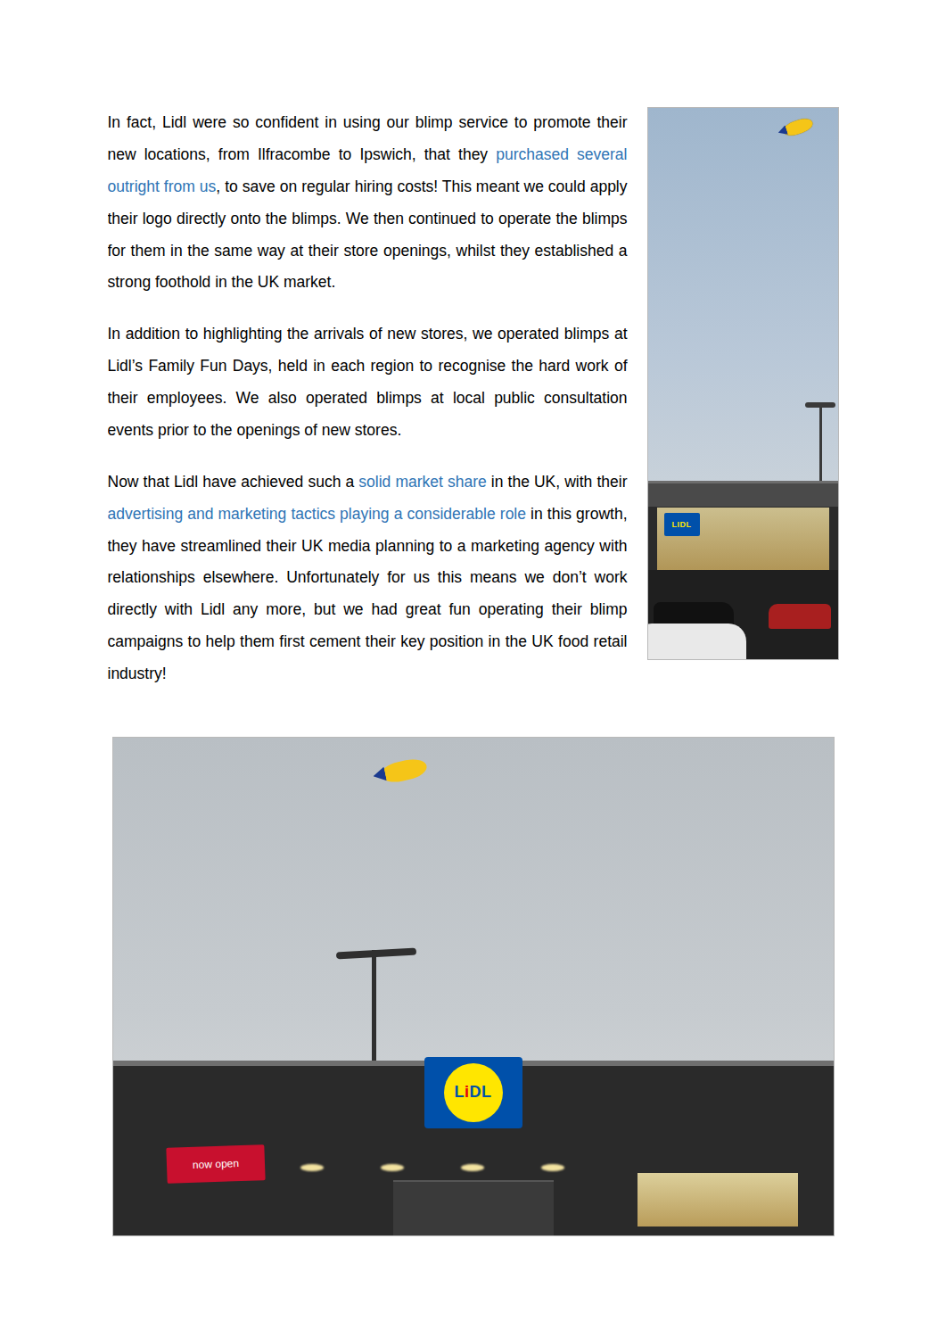In fact, Lidl were so confident in using our blimp service to promote their new locations, from Ilfracombe to Ipswich, that they purchased several outright from us, to save on regular hiring costs! This meant we could apply their logo directly onto the blimps. We then continued to operate the blimps for them in the same way at their store openings, whilst they established a strong foothold in the UK market.
In addition to highlighting the arrivals of new stores, we operated blimps at Lidl’s Family Fun Days, held in each region to recognise the hard work of their employees. We also operated blimps at local public consultation events prior to the openings of new stores.
Now that Lidl have achieved such a solid market share in the UK, with their advertising and marketing tactics playing a considerable role in this growth, they have streamlined their UK media planning to a marketing agency with relationships elsewhere. Unfortunately for us this means we don’t work directly with Lidl any more, but we had great fun operating their blimp campaigns to help them first cement their key position in the UK food retail industry!
now open
Li DL